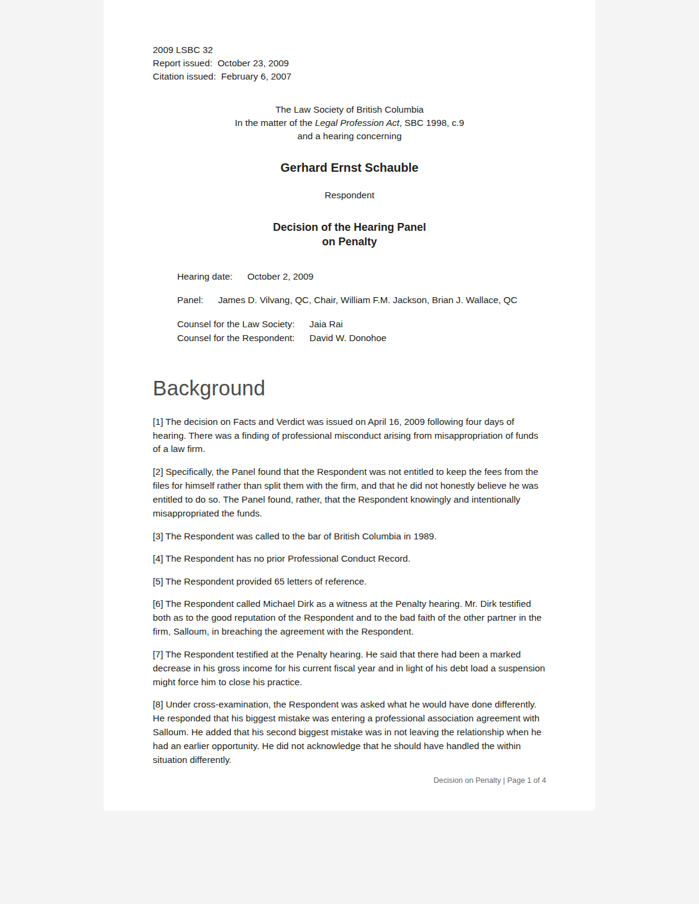2009 LSBC 32
Report issued: October 23, 2009
Citation issued: February 6, 2007
The Law Society of British Columbia
In the matter of the Legal Profession Act, SBC 1998, c.9
and a hearing concerning
Gerhard Ernst Schauble
Respondent
Decision of the Hearing Panel
on Penalty
Hearing date: October 2, 2009
Panel: James D. Vilvang, QC, Chair, William F.M. Jackson, Brian J. Wallace, QC
Counsel for the Law Society: Jaia Rai
Counsel for the Respondent: David W. Donohoe
Background
[1] The decision on Facts and Verdict was issued on April 16, 2009 following four days of hearing. There was a finding of professional misconduct arising from misappropriation of funds of a law firm.
[2] Specifically, the Panel found that the Respondent was not entitled to keep the fees from the files for himself rather than split them with the firm, and that he did not honestly believe he was entitled to do so. The Panel found, rather, that the Respondent knowingly and intentionally misappropriated the funds.
[3] The Respondent was called to the bar of British Columbia in 1989.
[4] The Respondent has no prior Professional Conduct Record.
[5] The Respondent provided 65 letters of reference.
[6] The Respondent called Michael Dirk as a witness at the Penalty hearing. Mr. Dirk testified both as to the good reputation of the Respondent and to the bad faith of the other partner in the firm, Salloum, in breaching the agreement with the Respondent.
[7] The Respondent testified at the Penalty hearing. He said that there had been a marked decrease in his gross income for his current fiscal year and in light of his debt load a suspension might force him to close his practice.
[8] Under cross-examination, the Respondent was asked what he would have done differently. He responded that his biggest mistake was entering a professional association agreement with Salloum. He added that his second biggest mistake was in not leaving the relationship when he had an earlier opportunity. He did not acknowledge that he should have handled the within situation differently.
Decision on Penalty | Page 1 of 4